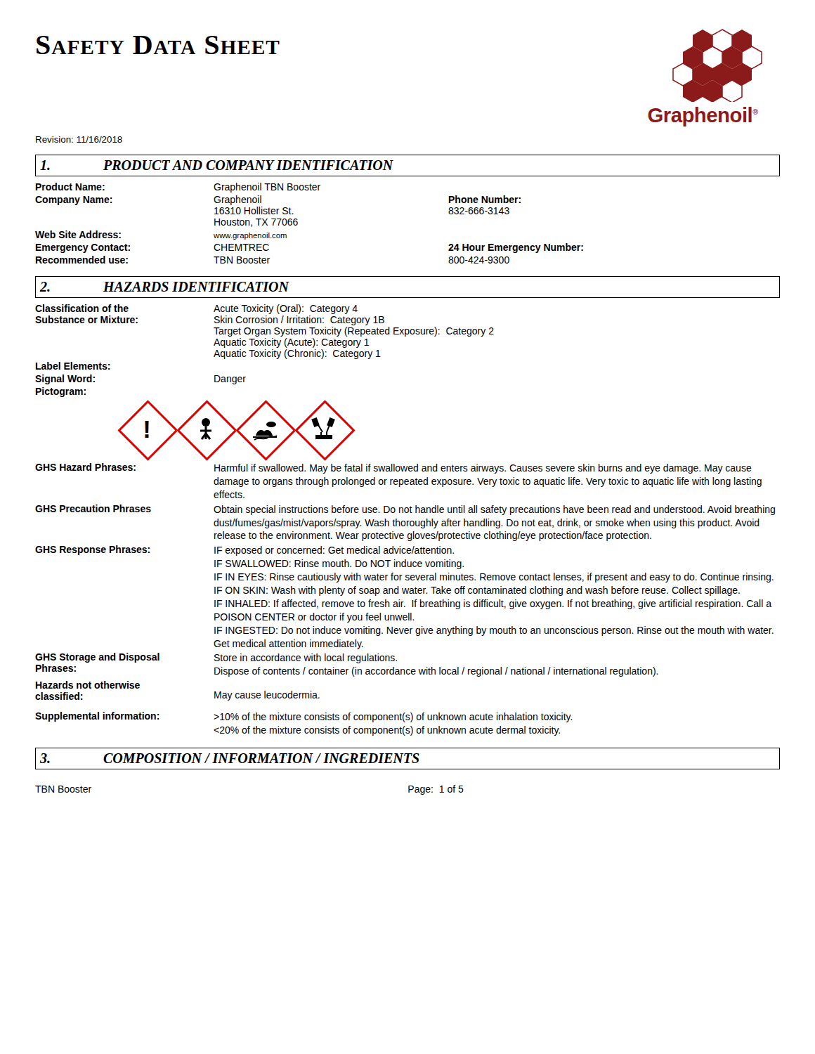SAFETY DATA SHEET
Graphenoil®
Revision: 11/16/2018
1. PRODUCT AND COMPANY IDENTIFICATION
| Product Name: | Graphenoil TBN Booster | |
| Company Name: | Graphenoil 16310 Hollister St. Houston, TX 77066 | Phone Number: 832-666-3143 |
| Web Site Address: | www.graphenoil.com | |
| Emergency Contact: | CHEMTREC | 24 Hour Emergency Number: |
| Recommended use: | TBN Booster | 800-424-9300 |
2. HAZARDS IDENTIFICATION
| Classification of the Substance or Mixture: | Acute Toxicity (Oral): Category 4 Skin Corrosion / Irritation: Category 1B Target Organ System Toxicity (Repeated Exposure): Category 2 Aquatic Toxicity (Acute): Category 1 Aquatic Toxicity (Chronic): Category 1 |
| Label Elements: | |
| Signal Word: | Danger |
| Pictogram: | |
!
| GHS Hazard Phrases: | Harmful if swallowed. May be fatal if swallowed and enters airways. Causes severe skin burns and eye damage. May cause damage to organs through prolonged or repeated exposure. Very toxic to aquatic life. Very toxic to aquatic life with long lasting effects. |
| GHS Precaution Phrases | Obtain special instructions before use. Do not handle until all safety precautions have been read and understood. Avoid breathing dust/fumes/gas/mist/vapors/spray. Wash thoroughly after handling. Do not eat, drink, or smoke when using this product. Avoid release to the environment. Wear protective gloves/protective clothing/eye protection/face protection. |
| GHS Response Phrases: | IF exposed or concerned: Get medical advice/attention. IF SWALLOWED: Rinse mouth. Do NOT induce vomiting. IF IN EYES: Rinse cautiously with water for several minutes. Remove contact lenses, if present and easy to do. Continue rinsing. IF ON SKIN: Wash with plenty of soap and water. Take off contaminated clothing and wash before reuse. Collect spillage. IF INHALED: If affected, remove to fresh air. If breathing is difficult, give oxygen. If not breathing, give artificial respiration. Call a POISON CENTER or doctor if you feel unwell. IF INGESTED: Do not induce vomiting. Never give anything by mouth to an unconscious person. Rinse out the mouth with water. Get medical attention immediately. |
| GHS Storage and Disposal Phrases: | Store in accordance with local regulations. Dispose of contents / container (in accordance with local / regional / national / international regulation). |
| Hazards not otherwise classified: | May cause leucodermia. |
| Supplemental information: | >10% of the mixture consists of component(s) of unknown acute inhalation toxicity. <20% of the mixture consists of component(s) of unknown acute dermal toxicity. |
3. COMPOSITION / INFORMATION / INGREDIENTS
TBN Booster
Page: 1 of 5